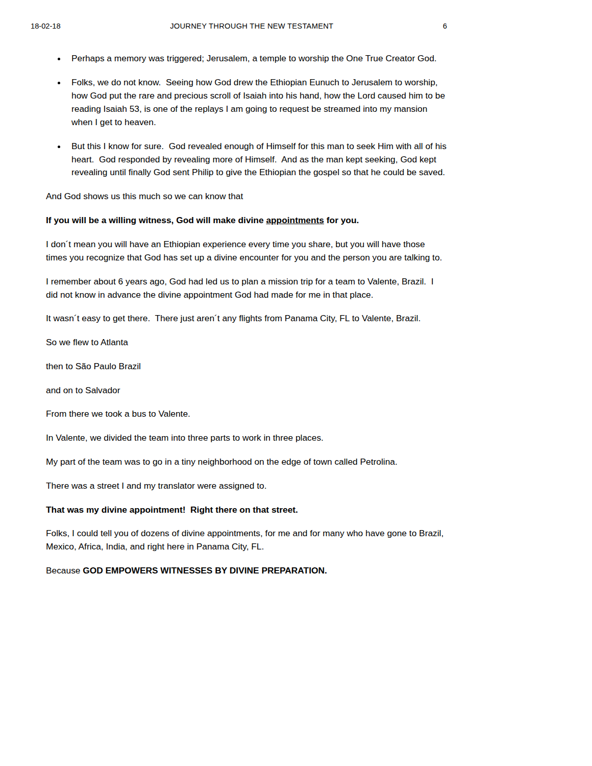18-02-18 JOURNEY THROUGH THE NEW TESTAMENT 6
Perhaps a memory was triggered; Jerusalem, a temple to worship the One True Creator God.
Folks, we do not know. Seeing how God drew the Ethiopian Eunuch to Jerusalem to worship, how God put the rare and precious scroll of Isaiah into his hand, how the Lord caused him to be reading Isaiah 53, is one of the replays I am going to request be streamed into my mansion when I get to heaven.
But this I know for sure. God revealed enough of Himself for this man to seek Him with all of his heart. God responded by revealing more of Himself. And as the man kept seeking, God kept revealing until finally God sent Philip to give the Ethiopian the gospel so that he could be saved.
And God shows us this much so we can know that
If you will be a willing witness, God will make divine appointments for you.
I don´t mean you will have an Ethiopian experience every time you share, but you will have those times you recognize that God has set up a divine encounter for you and the person you are talking to.
I remember about 6 years ago, God had led us to plan a mission trip for a team to Valente, Brazil. I did not know in advance the divine appointment God had made for me in that place.
It wasn´t easy to get there. There just aren´t any flights from Panama City, FL to Valente, Brazil.
So we flew to Atlanta
then to São Paulo Brazil
and on to Salvador
From there we took a bus to Valente.
In Valente, we divided the team into three parts to work in three places.
My part of the team was to go in a tiny neighborhood on the edge of town called Petrolina.
There was a street I and my translator were assigned to.
That was my divine appointment! Right there on that street.
Folks, I could tell you of dozens of divine appointments, for me and for many who have gone to Brazil, Mexico, Africa, India, and right here in Panama City, FL.
Because GOD EMPOWERS WITNESSES BY DIVINE PREPARATION.